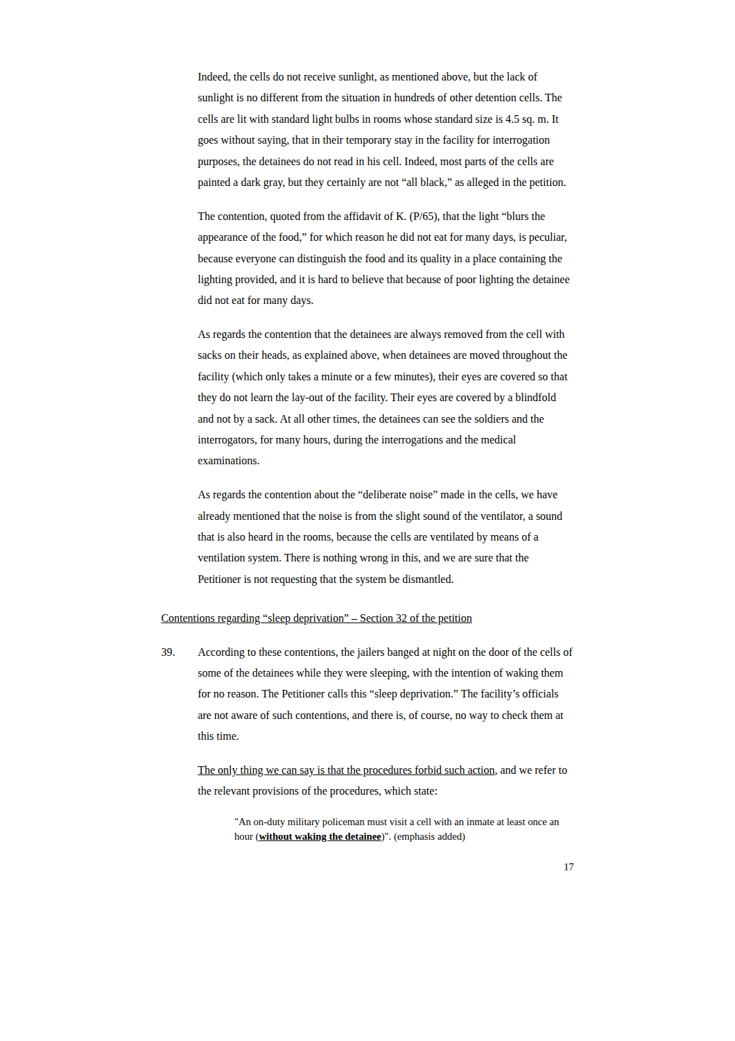Indeed, the cells do not receive sunlight, as mentioned above, but the lack of sunlight is no different from the situation in hundreds of other detention cells. The cells are lit with standard light bulbs in rooms whose standard size is 4.5 sq. m. It goes without saying, that in their temporary stay in the facility for interrogation purposes, the detainees do not read in his cell. Indeed, most parts of the cells are painted a dark gray, but they certainly are not “all black,” as alleged in the petition.
The contention, quoted from the affidavit of K. (P/65), that the light “blurs the appearance of the food,” for which reason he did not eat for many days, is peculiar, because everyone can distinguish the food and its quality in a place containing the lighting provided, and it is hard to believe that because of poor lighting the detainee did not eat for many days.
As regards the contention that the detainees are always removed from the cell with sacks on their heads, as explained above, when detainees are moved throughout the facility (which only takes a minute or a few minutes), their eyes are covered so that they do not learn the lay-out of the facility. Their eyes are covered by a blindfold and not by a sack. At all other times, the detainees can see the soldiers and the interrogators, for many hours, during the interrogations and the medical examinations.
As regards the contention about the “deliberate noise” made in the cells, we have already mentioned that the noise is from the slight sound of the ventilator, a sound that is also heard in the rooms, because the cells are ventilated by means of a ventilation system. There is nothing wrong in this, and we are sure that the Petitioner is not requesting that the system be dismantled.
Contentions regarding “sleep deprivation” – Section 32 of the petition
39.
According to these contentions, the jailers banged at night on the door of the cells of some of the detainees while they were sleeping, with the intention of waking them for no reason. The Petitioner calls this “sleep deprivation.” The facility’s officials are not aware of such contentions, and there is, of course, no way to check them at this time.
The only thing we can say is that the procedures forbid such action, and we refer to the relevant provisions of the procedures, which state:
"An on-duty military policeman must visit a cell with an inmate at least once an hour (without waking the detainee)". (emphasis added)
17